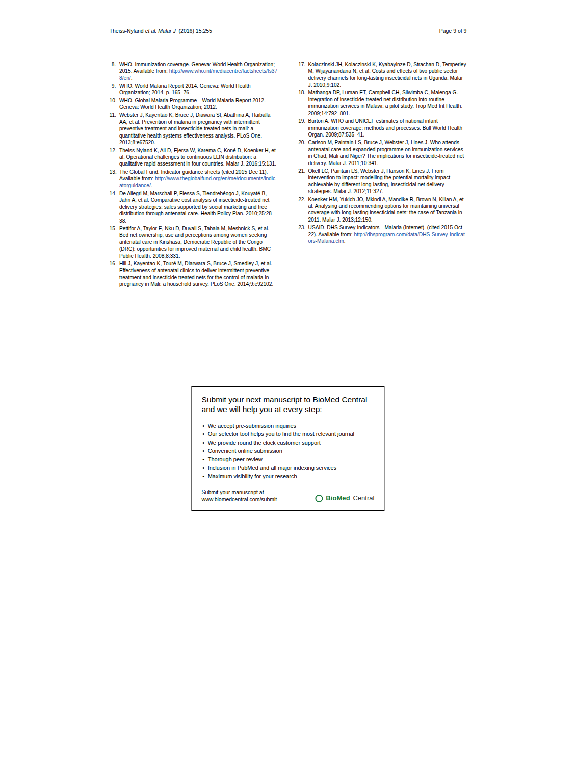Theiss-Nyland et al. Malar J (2016) 15:255
Page 9 of 9
8. WHO. Immunization coverage. Geneva: World Health Organization; 2015. Available from: http://www.who.int/mediacentre/factsheets/fs378/en/.
9. WHO. World Malaria Report 2014. Geneva: World Health Organization; 2014. p. 165–76.
10. WHO. Global Malaria Programme—World Malaria Report 2012. Geneva: World Health Organization; 2012.
11. Webster J, Kayentao K, Bruce J, Diawara SI, Abathina A, Haiballa AA, et al. Prevention of malaria in pregnancy with intermittent preventive treatment and insecticide treated nets in mali: a quantitative health systems effectiveness analysis. PLoS One. 2013;8:e67520.
12. Theiss-Nyland K, Ali D, Ejersa W, Karema C, Koné D, Koenker H, et al. Operational challenges to continuous LLIN distribution: a qualitative rapid assessment in four countries. Malar J. 2016;15:131.
13. The Global Fund. Indicator guidance sheets (cited 2015 Dec 11). Available from: http://www.theglobalfund.org/en/me/documents/indicatorguidance/.
14. De Allegri M, Marschall P, Flessa S, Tiendrebéogo J, Kouyaté B, Jahn A, et al. Comparative cost analysis of insecticide-treated net delivery strategies: sales supported by social marketing and free distribution through antenatal care. Health Policy Plan. 2010;25:28–38.
15. Pettifor A, Taylor E, Nku D, Duvall S, Tabala M, Meshnick S, et al. Bed net ownership, use and perceptions among women seeking antenatal care in Kinshasa, Democratic Republic of the Congo (DRC): opportunities for improved maternal and child health. BMC Public Health. 2008;8:331.
16. Hill J, Kayentao K, Touré M, Diarwara S, Bruce J, Smedley J, et al. Effectiveness of antenatal clinics to deliver intermittent preventive treatment and insecticide treated nets for the control of malaria in pregnancy in Mali: a household survey. PLoS One. 2014;9:e92102.
17. Kolaczinski JH, Kolaczinski K, Kyabayinze D, Strachan D, Temperley M, Wijayanandana N, et al. Costs and effects of two public sector delivery channels for long-lasting insecticidal nets in Uganda. Malar J. 2010;9:102.
18. Mathanga DP, Luman ET, Campbell CH, Silwimba C, Malenga G. Integration of insecticide-treated net distribution into routine immunization services in Malawi: a pilot study. Trop Med Int Health. 2009;14:792–801.
19. Burton A. WHO and UNICEF estimates of national infant immunization coverage: methods and processes. Bull World Health Organ. 2009;87:535–41.
20. Carlson M, Paintain LS, Bruce J, Webster J, Lines J. Who attends antenatal care and expanded programme on immunization services in Chad, Mali and Niger? The implications for insecticide-treated net delivery. Malar J. 2011;10:341.
21. Okell LC, Paintain LS, Webster J, Hanson K, Lines J. From intervention to impact: modelling the potential mortality impact achievable by different long-lasting, insecticidal net delivery strategies. Malar J. 2012;11:327.
22. Koenker HM, Yukich JO, Mkindi A, Mandike R, Brown N, Kilian A, et al. Analysing and recommending options for maintaining universal coverage with long-lasting insecticidal nets: the case of Tanzania in 2011. Malar J. 2013;12:150.
23. USAID. DHS Survey Indicators—Malaria (Internet). (cited 2015 Oct 22). Available from: http://dhsprogram.com/data/DHS-Survey-Indicators-Malaria.cfm.
Submit your next manuscript to BioMed Central
and we will help you at every step:
We accept pre-submission inquiries
Our selector tool helps you to find the most relevant journal
We provide round the clock customer support
Convenient online submission
Thorough peer review
Inclusion in PubMed and all major indexing services
Maximum visibility for your research
Submit your manuscript at
www.biomedcentral.com/submit
BioMed Central